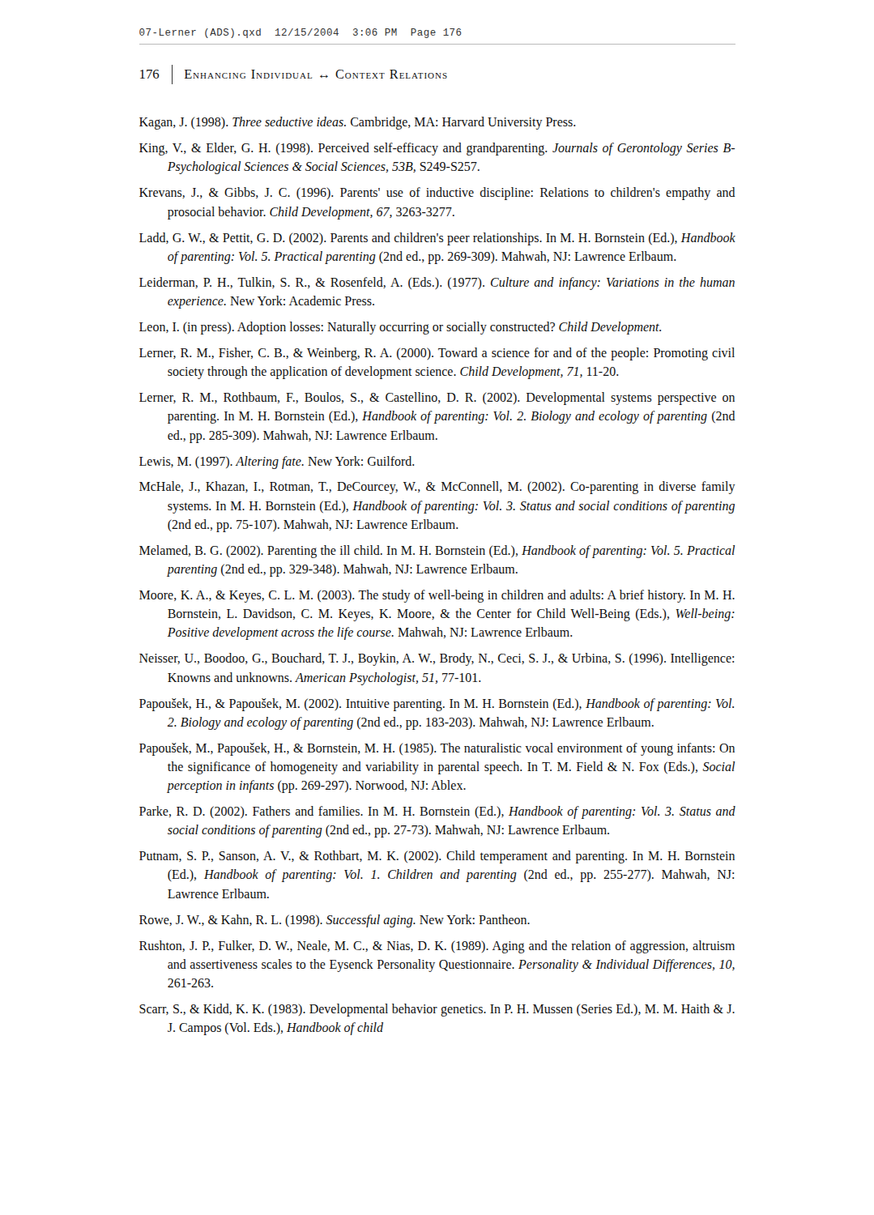07-Lerner (ADS).qxd 12/15/2004 3:06 PM Page 176
176
Enhancing Individual ↔ Context Relations
Kagan, J. (1998). Three seductive ideas. Cambridge, MA: Harvard University Press.
King, V., & Elder, G. H. (1998). Perceived self-efficacy and grandparenting. Journals of Gerontology Series B-Psychological Sciences & Social Sciences, 53B, S249-S257.
Krevans, J., & Gibbs, J. C. (1996). Parents' use of inductive discipline: Relations to children's empathy and prosocial behavior. Child Development, 67, 3263-3277.
Ladd, G. W., & Pettit, G. D. (2002). Parents and children's peer relationships. In M. H. Bornstein (Ed.), Handbook of parenting: Vol. 5. Practical parenting (2nd ed., pp. 269-309). Mahwah, NJ: Lawrence Erlbaum.
Leiderman, P. H., Tulkin, S. R., & Rosenfeld, A. (Eds.). (1977). Culture and infancy: Variations in the human experience. New York: Academic Press.
Leon, I. (in press). Adoption losses: Naturally occurring or socially constructed? Child Development.
Lerner, R. M., Fisher, C. B., & Weinberg, R. A. (2000). Toward a science for and of the people: Promoting civil society through the application of development science. Child Development, 71, 11-20.
Lerner, R. M., Rothbaum, F., Boulos, S., & Castellino, D. R. (2002). Developmental systems perspective on parenting. In M. H. Bornstein (Ed.), Handbook of parenting: Vol. 2. Biology and ecology of parenting (2nd ed., pp. 285-309). Mahwah, NJ: Lawrence Erlbaum.
Lewis, M. (1997). Altering fate. New York: Guilford.
McHale, J., Khazan, I., Rotman, T., DeCourcey, W., & McConnell, M. (2002). Co-parenting in diverse family systems. In M. H. Bornstein (Ed.), Handbook of parenting: Vol. 3. Status and social conditions of parenting (2nd ed., pp. 75-107). Mahwah, NJ: Lawrence Erlbaum.
Melamed, B. G. (2002). Parenting the ill child. In M. H. Bornstein (Ed.), Handbook of parenting: Vol. 5. Practical parenting (2nd ed., pp. 329-348). Mahwah, NJ: Lawrence Erlbaum.
Moore, K. A., & Keyes, C. L. M. (2003). The study of well-being in children and adults: A brief history. In M. H. Bornstein, L. Davidson, C. M. Keyes, K. Moore, & the Center for Child Well-Being (Eds.), Well-being: Positive development across the life course. Mahwah, NJ: Lawrence Erlbaum.
Neisser, U., Boodoo, G., Bouchard, T. J., Boykin, A. W., Brody, N., Ceci, S. J., & Urbina, S. (1996). Intelligence: Knowns and unknowns. American Psychologist, 51, 77-101.
Papoušek, H., & Papoušek, M. (2002). Intuitive parenting. In M. H. Bornstein (Ed.), Handbook of parenting: Vol. 2. Biology and ecology of parenting (2nd ed., pp. 183-203). Mahwah, NJ: Lawrence Erlbaum.
Papoušek, M., Papoušek, H., & Bornstein, M. H. (1985). The naturalistic vocal environment of young infants: On the significance of homogeneity and variability in parental speech. In T. M. Field & N. Fox (Eds.), Social perception in infants (pp. 269-297). Norwood, NJ: Ablex.
Parke, R. D. (2002). Fathers and families. In M. H. Bornstein (Ed.), Handbook of parenting: Vol. 3. Status and social conditions of parenting (2nd ed., pp. 27-73). Mahwah, NJ: Lawrence Erlbaum.
Putnam, S. P., Sanson, A. V., & Rothbart, M. K. (2002). Child temperament and parenting. In M. H. Bornstein (Ed.), Handbook of parenting: Vol. 1. Children and parenting (2nd ed., pp. 255-277). Mahwah, NJ: Lawrence Erlbaum.
Rowe, J. W., & Kahn, R. L. (1998). Successful aging. New York: Pantheon.
Rushton, J. P., Fulker, D. W., Neale, M. C., & Nias, D. K. (1989). Aging and the relation of aggression, altruism and assertiveness scales to the Eysenck Personality Questionnaire. Personality & Individual Differences, 10, 261-263.
Scarr, S., & Kidd, K. K. (1983). Developmental behavior genetics. In P. H. Mussen (Series Ed.), M. M. Haith & J. J. Campos (Vol. Eds.), Handbook of child